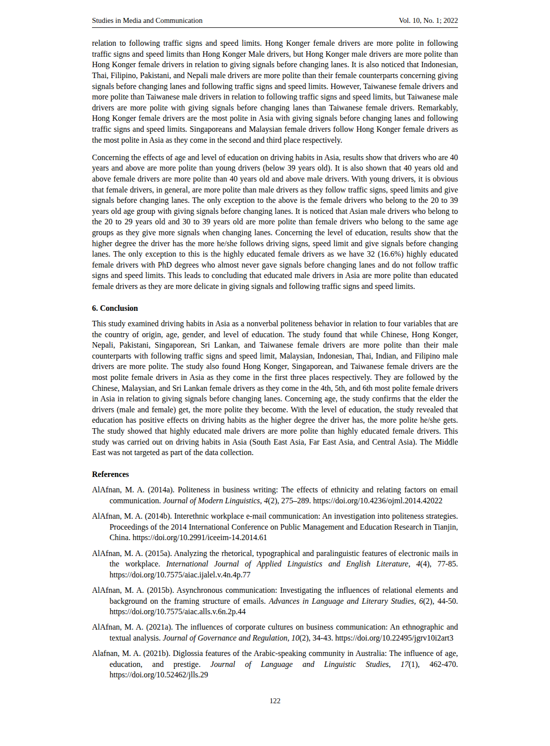Studies in Media and Communication Vol. 10, No. 1; 2022
relation to following traffic signs and speed limits. Hong Konger female drivers are more polite in following traffic signs and speed limits than Hong Konger Male drivers, but Hong Konger male drivers are more polite than Hong Konger female drivers in relation to giving signals before changing lanes. It is also noticed that Indonesian, Thai, Filipino, Pakistani, and Nepali male drivers are more polite than their female counterparts concerning giving signals before changing lanes and following traffic signs and speed limits. However, Taiwanese female drivers and more polite than Taiwanese male drivers in relation to following traffic signs and speed limits, but Taiwanese male drivers are more polite with giving signals before changing lanes than Taiwanese female drivers. Remarkably, Hong Konger female drivers are the most polite in Asia with giving signals before changing lanes and following traffic signs and speed limits. Singaporeans and Malaysian female drivers follow Hong Konger female drivers as the most polite in Asia as they come in the second and third place respectively.
Concerning the effects of age and level of education on driving habits in Asia, results show that drivers who are 40 years and above are more polite than young drivers (below 39 years old). It is also shown that 40 years old and above female drivers are more polite than 40 years old and above male drivers. With young drivers, it is obvious that female drivers, in general, are more polite than male drivers as they follow traffic signs, speed limits and give signals before changing lanes. The only exception to the above is the female drivers who belong to the 20 to 39 years old age group with giving signals before changing lanes. It is noticed that Asian male drivers who belong to the 20 to 29 years old and 30 to 39 years old are more polite than female drivers who belong to the same age groups as they give more signals when changing lanes. Concerning the level of education, results show that the higher degree the driver has the more he/she follows driving signs, speed limit and give signals before changing lanes. The only exception to this is the highly educated female drivers as we have 32 (16.6%) highly educated female drivers with PhD degrees who almost never gave signals before changing lanes and do not follow traffic signs and speed limits. This leads to concluding that educated male drivers in Asia are more polite than educated female drivers as they are more delicate in giving signals and following traffic signs and speed limits.
6. Conclusion
This study examined driving habits in Asia as a nonverbal politeness behavior in relation to four variables that are the country of origin, age, gender, and level of education. The study found that while Chinese, Hong Konger, Nepali, Pakistani, Singaporean, Sri Lankan, and Taiwanese female drivers are more polite than their male counterparts with following traffic signs and speed limit, Malaysian, Indonesian, Thai, Indian, and Filipino male drivers are more polite. The study also found Hong Konger, Singaporean, and Taiwanese female drivers are the most polite female drivers in Asia as they come in the first three places respectively. They are followed by the Chinese, Malaysian, and Sri Lankan female drivers as they come in the 4th, 5th, and 6th most polite female drivers in Asia in relation to giving signals before changing lanes. Concerning age, the study confirms that the elder the drivers (male and female) get, the more polite they become. With the level of education, the study revealed that education has positive effects on driving habits as the higher degree the driver has, the more polite he/she gets. The study showed that highly educated male drivers are more polite than highly educated female drivers. This study was carried out on driving habits in Asia (South East Asia, Far East Asia, and Central Asia). The Middle East was not targeted as part of the data collection.
References
AlAfnan, M. A. (2014a). Politeness in business writing: The effects of ethnicity and relating factors on email communication. Journal of Modern Linguistics, 4(2), 275–289. https://doi.org/10.4236/ojml.2014.42022
AlAfnan, M. A. (2014b). Interethnic workplace e-mail communication: An investigation into politeness strategies. Proceedings of the 2014 International Conference on Public Management and Education Research in Tianjin, China. https://doi.org/10.2991/iceeim-14.2014.61
AlAfnan, M. A. (2015a). Analyzing the rhetorical, typographical and paralinguistic features of electronic mails in the workplace. International Journal of Applied Linguistics and English Literature, 4(4), 77-85. https://doi.org/10.7575/aiac.ijalel.v.4n.4p.77
AlAfnan, M. A. (2015b). Asynchronous communication: Investigating the influences of relational elements and background on the framing structure of emails. Advances in Language and Literary Studies, 6(2), 44-50. https://doi.org/10.7575/aiac.alls.v.6n.2p.44
AlAfnan, M. A. (2021a). The influences of corporate cultures on business communication: An ethnographic and textual analysis. Journal of Governance and Regulation, 10(2), 34-43. https://doi.org/10.22495/jgrv10i2art3
Alafnan, M. A. (2021b). Diglossia features of the Arabic-speaking community in Australia: The influence of age, education, and prestige. Journal of Language and Linguistic Studies, 17(1), 462-470. https://doi.org/10.52462/jlls.29
122